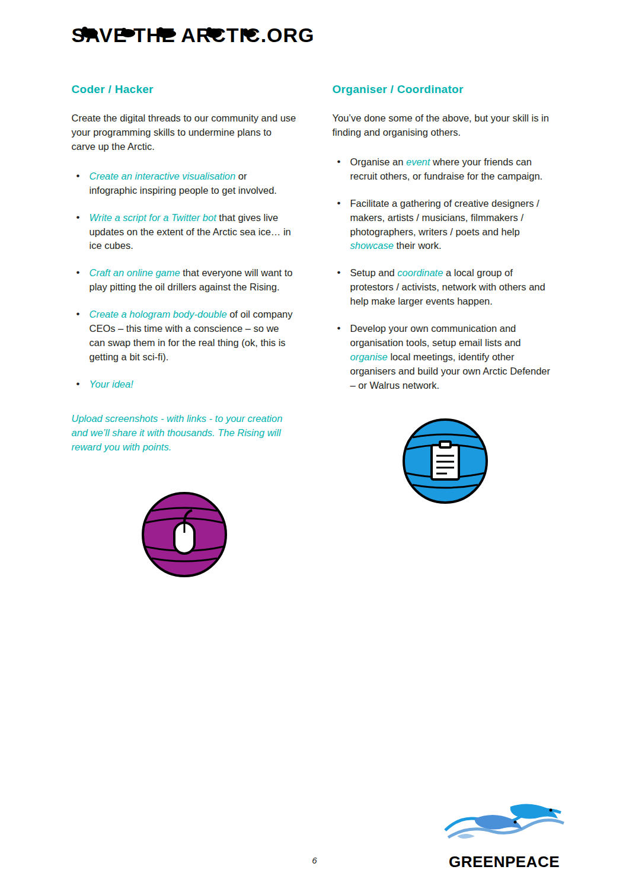SAVE THE ARCTIC. ORG
Coder / Hacker
Create the digital threads to our community and use your programming skills to undermine plans to carve up the Arctic.
Create an interactive visualisation or infographic inspiring people to get involved.
Write a script for a Twitter bot that gives live updates on the extent of the Arctic sea ice… in ice cubes.
Craft an online game that everyone will want to play pitting the oil drillers against the Rising.
Create a hologram body-double of oil company CEOs – this time with a conscience – so we can swap them in for the real thing (ok, this is getting a bit sci-fi).
Your idea!
Upload screenshots - with links - to your creation and we’ll share it with thousands. The Rising will reward you with points.
Organiser / Coordinator
You’ve done some of the above, but your skill is in finding and organising others.
Organise an event where your friends can recruit others, or fundraise for the campaign.
Facilitate a gathering of creative designers / makers, artists / musicians, filmmakers / photographers, writers / poets and help showcase their work.
Setup and coordinate a local group of protestors / activists, network with others and help make larger events happen.
Develop your own communication and organisation tools, setup email lists and organise local meetings, identify other organisers and build your own Arctic Defender – or Walrus network.
6
GREENPEACE